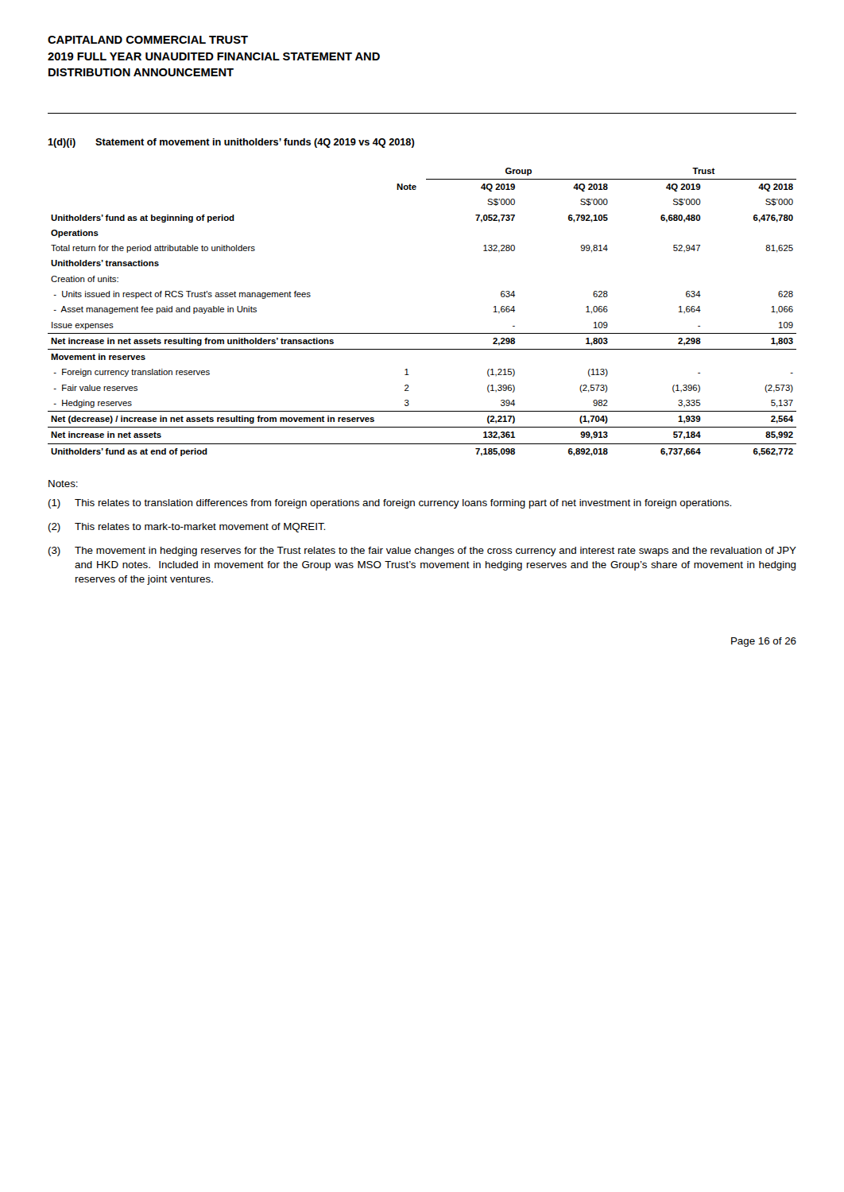CAPITALAND COMMERCIAL TRUST
2019 FULL YEAR UNAUDITED FINANCIAL STATEMENT AND
DISTRIBUTION ANNOUNCEMENT
1(d)(i) Statement of movement in unitholders’ funds (4Q 2019 vs 4Q 2018)
| | | Group | Trust |
| --- | --- | --- | --- |
| | Note | 4Q 2019 | 4Q 2018 | 4Q 2019 | 4Q 2018 |
| | | S$’000 | S$’000 | S$’000 | S$’000 |
| Unitholders’ fund as at beginning of period | | 7,052,737 | 6,792,105 | 6,680,480 | 6,476,780 |
| Operations | | | | | |
| Total return for the period attributable to unitholders | | 132,280 | 99,814 | 52,947 | 81,625 |
| Unitholders’ transactions | | | | | |
| Creation of units: | | | | | |
| - Units issued in respect of RCS Trust's asset management fees | | 634 | 628 | 634 | 628 |
| - Asset management fee paid and payable in Units | | 1,664 | 1,066 | 1,664 | 1,066 |
| Issue expenses | | - | 109 | - | 109 |
| Net increase in net assets resulting from unitholders’ transactions | | 2,298 | 1,803 | 2,298 | 1,803 |
| Movement in reserves | | | | | |
| - Foreign currency translation reserves | 1 | (1,215) | (113) | - | - |
| - Fair value reserves | 2 | (1,396) | (2,573) | (1,396) | (2,573) |
| - Hedging reserves | 3 | 394 | 982 | 3,335 | 5,137 |
| Net (decrease) / increase in net assets resulting from movement in reserves | | (2,217) | (1,704) | 1,939 | 2,564 |
| Net increase in net assets | | 132,361 | 99,913 | 57,184 | 85,992 |
| Unitholders’ fund as at end of period | | 7,185,098 | 6,892,018 | 6,737,664 | 6,562,772 |
Notes:
(1) This relates to translation differences from foreign operations and foreign currency loans forming part of net investment in foreign operations.
(2) This relates to mark-to-market movement of MQREIT.
(3) The movement in hedging reserves for the Trust relates to the fair value changes of the cross currency and interest rate swaps and the revaluation of JPY and HKD notes. Included in movement for the Group was MSO Trust’s movement in hedging reserves and the Group’s share of movement in hedging reserves of the joint ventures.
Page 16 of 26